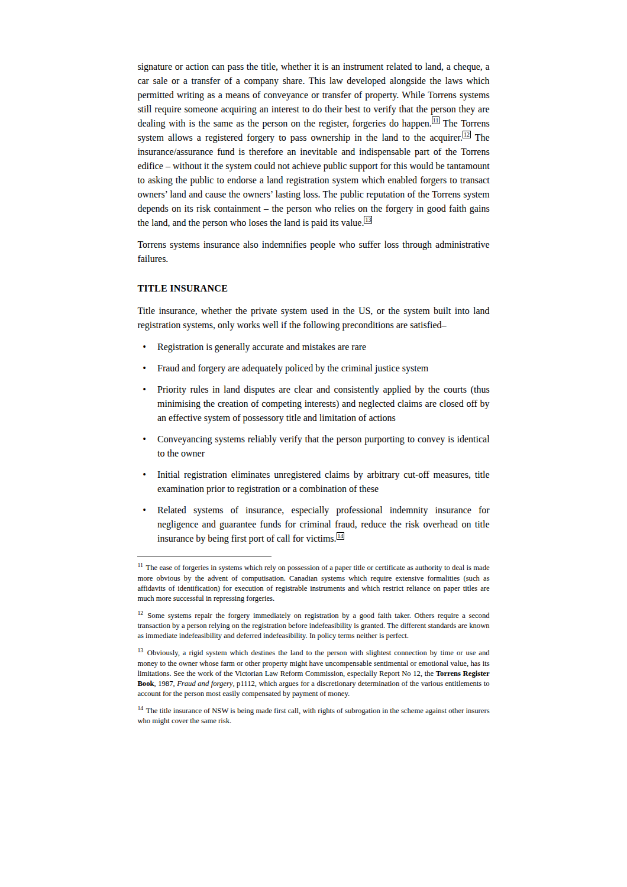signature or action can pass the title, whether it is an instrument related to land, a cheque, a car sale or a transfer of a company share. This law developed alongside the laws which permitted writing as a means of conveyance or transfer of property. While Torrens systems still require someone acquiring an interest to do their best to verify that the person they are dealing with is the same as the person on the register, forgeries do happen.11 The Torrens system allows a registered forgery to pass ownership in the land to the acquirer.12 The insurance/assurance fund is therefore an inevitable and indispensable part of the Torrens edifice – without it the system could not achieve public support for this would be tantamount to asking the public to endorse a land registration system which enabled forgers to transact owners’ land and cause the owners’ lasting loss. The public reputation of the Torrens system depends on its risk containment – the person who relies on the forgery in good faith gains the land, and the person who loses the land is paid its value.13
Torrens systems insurance also indemnifies people who suffer loss through administrative failures.
TITLE INSURANCE
Title insurance, whether the private system used in the US, or the system built into land registration systems, only works well if the following preconditions are satisfied–
Registration is generally accurate and mistakes are rare
Fraud and forgery are adequately policed by the criminal justice system
Priority rules in land disputes are clear and consistently applied by the courts (thus minimising the creation of competing interests) and neglected claims are closed off by an effective system of possessory title and limitation of actions
Conveyancing systems reliably verify that the person purporting to convey is identical to the owner
Initial registration eliminates unregistered claims by arbitrary cut-off measures, title examination prior to registration or a combination of these
Related systems of insurance, especially professional indemnity insurance for negligence and guarantee funds for criminal fraud, reduce the risk overhead on title insurance by being first port of call for victims.14
11 The ease of forgeries in systems which rely on possession of a paper title or certificate as authority to deal is made more obvious by the advent of computisation. Canadian systems which require extensive formalities (such as affidavits of identification) for execution of registrable instruments and which restrict reliance on paper titles are much more successful in repressing forgeries.
12 Some systems repair the forgery immediately on registration by a good faith taker. Others require a second transaction by a person relying on the registration before indefeasibility is granted. The different standards are known as immediate indefeasibility and deferred indefeasibility. In policy terms neither is perfect.
13 Obviously, a rigid system which destines the land to the person with slightest connection by time or use and money to the owner whose farm or other property might have uncompensable sentimental or emotional value, has its limitations. See the work of the Victorian Law Reform Commission, especially Report No 12, the Torrens Register Book, 1987, Fraud and forgery, p1112, which argues for a discretionary determination of the various entitlements to account for the person most easily compensated by payment of money.
14 The title insurance of NSW is being made first call, with rights of subrogation in the scheme against other insurers who might cover the same risk.